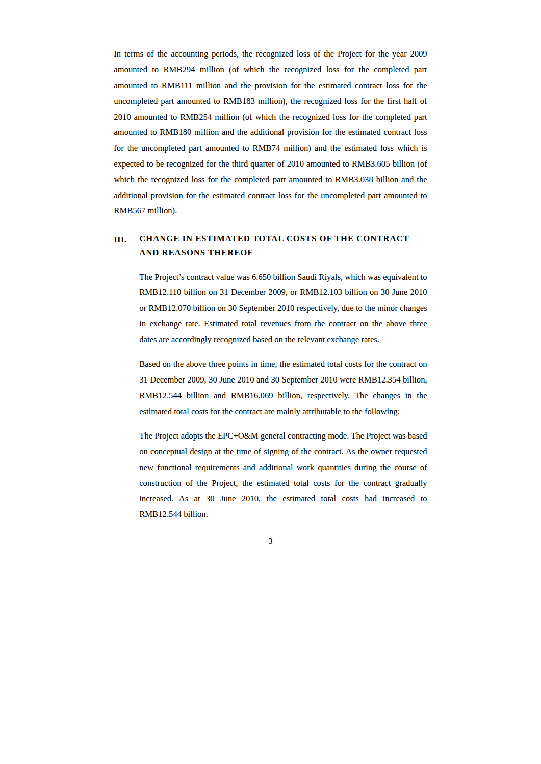In terms of the accounting periods, the recognized loss of the Project for the year 2009 amounted to RMB294 million (of which the recognized loss for the completed part amounted to RMB111 million and the provision for the estimated contract loss for the uncompleted part amounted to RMB183 million), the recognized loss for the first half of 2010 amounted to RMB254 million (of which the recognized loss for the completed part amounted to RMB180 million and the additional provision for the estimated contract loss for the uncompleted part amounted to RMB74 million) and the estimated loss which is expected to be recognized for the third quarter of 2010 amounted to RMB3.605 billion (of which the recognized loss for the completed part amounted to RMB3.038 billion and the additional provision for the estimated contract loss for the uncompleted part amounted to RMB567 million).
III.
CHANGE IN ESTIMATED TOTAL COSTS OF THE CONTRACT AND REASONS THEREOF
The Project’s contract value was 6.650 billion Saudi Riyals, which was equivalent to RMB12.110 billion on 31 December 2009, or RMB12.103 billion on 30 June 2010 or RMB12.070 billion on 30 September 2010 respectively, due to the minor changes in exchange rate. Estimated total revenues from the contract on the above three dates are accordingly recognized based on the relevant exchange rates.
Based on the above three points in time, the estimated total costs for the contract on 31 December 2009, 30 June 2010 and 30 September 2010 were RMB12.354 billion, RMB12.544 billion and RMB16.069 billion, respectively. The changes in the estimated total costs for the contract are mainly attributable to the following:
The Project adopts the EPC+O&M general contracting mode. The Project was based on conceptual design at the time of signing of the contract. As the owner requested new functional requirements and additional work quantities during the course of construction of the Project, the estimated total costs for the contract gradually increased. As at 30 June 2010, the estimated total costs had increased to RMB12.544 billion.
— 3 —